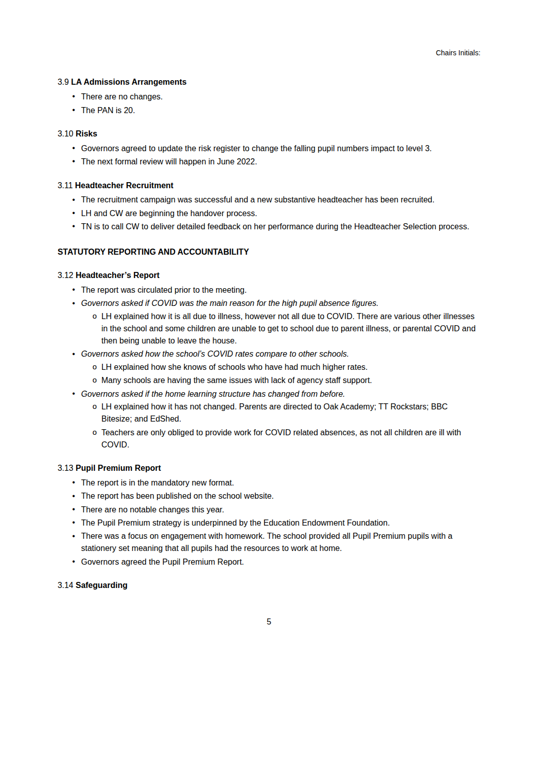Chairs Initials:
3.9 LA Admissions Arrangements
There are no changes.
The PAN is 20.
3.10 Risks
Governors agreed to update the risk register to change the falling pupil numbers impact to level 3.
The next formal review will happen in June 2022.
3.11 Headteacher Recruitment
The recruitment campaign was successful and a new substantive headteacher has been recruited.
LH and CW are beginning the handover process.
TN is to call CW to deliver detailed feedback on her performance during the Headteacher Selection process.
Statutory Reporting and Accountability
3.12 Headteacher’s Report
The report was circulated prior to the meeting.
Governors asked if COVID was the main reason for the high pupil absence figures.
LH explained how it is all due to illness, however not all due to COVID. There are various other illnesses in the school and some children are unable to get to school due to parent illness, or parental COVID and then being unable to leave the house.
Governors asked how the school’s COVID rates compare to other schools.
LH explained how she knows of schools who have had much higher rates.
Many schools are having the same issues with lack of agency staff support.
Governors asked if the home learning structure has changed from before.
LH explained how it has not changed. Parents are directed to Oak Academy; TT Rockstars; BBC Bitesize; and EdShed.
Teachers are only obliged to provide work for COVID related absences, as not all children are ill with COVID.
3.13 Pupil Premium Report
The report is in the mandatory new format.
The report has been published on the school website.
There are no notable changes this year.
The Pupil Premium strategy is underpinned by the Education Endowment Foundation.
There was a focus on engagement with homework. The school provided all Pupil Premium pupils with a stationery set meaning that all pupils had the resources to work at home.
Governors agreed the Pupil Premium Report.
3.14 Safeguarding
5